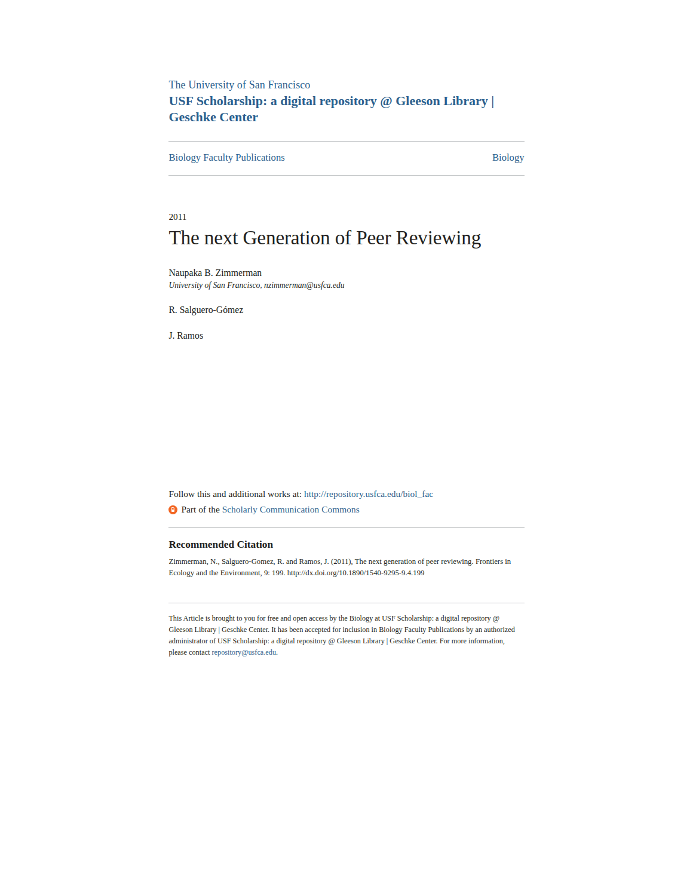The University of San Francisco
USF Scholarship: a digital repository @ Gleeson Library |
Geschke Center
Biology Faculty Publications Biology
2011
The next Generation of Peer Reviewing
Naupaka B. Zimmerman
University of San Francisco, nzimmerman@usfca.edu
R. Salguero-Gómez
J. Ramos
Follow this and additional works at: http://repository.usfca.edu/biol_fac
Part of the Scholarly Communication Commons
Recommended Citation
Zimmerman, N., Salguero-Gomez, R. and Ramos, J. (2011), The next generation of peer reviewing. Frontiers in Ecology and the Environment, 9: 199. http://dx.doi.org/10.1890/1540-9295-9.4.199
This Article is brought to you for free and open access by the Biology at USF Scholarship: a digital repository @ Gleeson Library | Geschke Center. It has been accepted for inclusion in Biology Faculty Publications by an authorized administrator of USF Scholarship: a digital repository @ Gleeson Library | Geschke Center. For more information, please contact repository@usfca.edu.